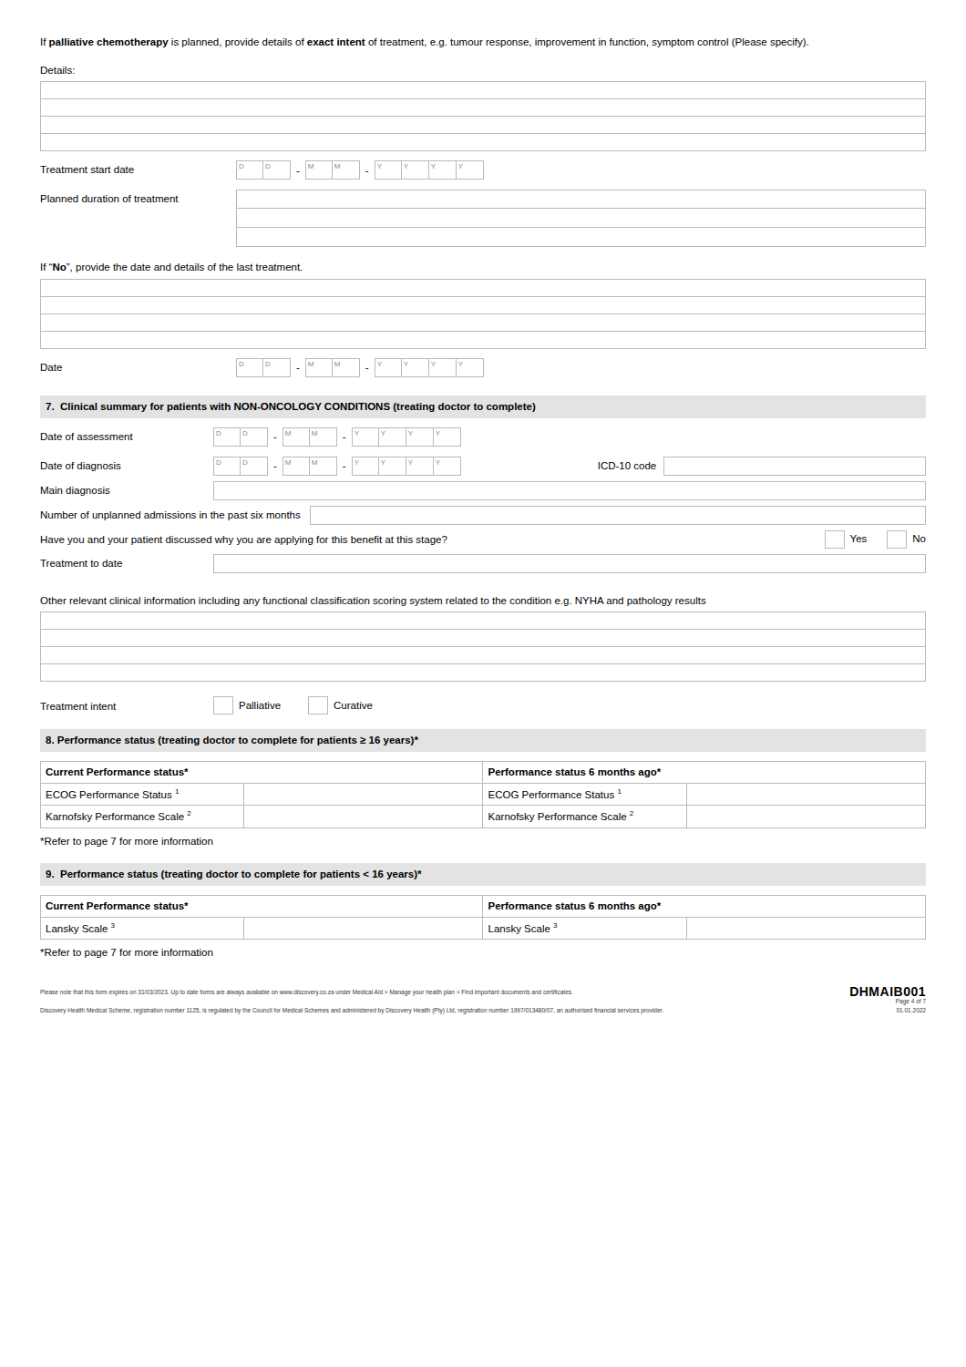If palliative chemotherapy is planned, provide details of exact intent of treatment, e.g. tumour response, improvement in function, symptom control (Please specify).
Details:
Treatment start date
DD - MM - YYYY
Planned duration of treatment
If “No”, provide the date and details of the last treatment.
Date
DD - MM - YYYY
7. Clinical summary for patients with NON-ONCOLOGY CONDITIONS (treating doctor to complete)
Date of assessment
DD - MM - YYYY
Date of diagnosis
DD - MM - YYYY ICD-10 code
Main diagnosis
Number of unplanned admissions in the past six months
Have you and your patient discussed why you are applying for this benefit at this stage?
Yes No
Treatment to date
Other relevant clinical information including any functional classification scoring system related to the condition e.g. NYHA and pathology results
Treatment intent
Palliative Curative
8. Performance status (treating doctor to complete for patients ≥ 16 years)*
| Current Performance status* | Performance status 6 months ago* |
| --- | --- |
| ECOG Performance Status 1 | | ECOG Performance Status 1 | |
| Karnofsky Performance Scale 2 | | Karnofsky Performance Scale 2 | |
*Refer to page 7 for more information
9. Performance status (treating doctor to complete for patients < 16 years)*
| Current Performance status* | Performance status 6 months ago* |
| --- | --- |
| Lansky Scale 3 | | Lansky Scale 3 | |
*Refer to page 7 for more information
DHMAIB001
Please note that this form expires on 31/03/2023. Up to date forms are always available on www.discovery.co.za under Medical Aid > Manage your health plan > Find important documents and certificates.
Discovery Health Medical Scheme, registration number 1125, is regulated by the Council for Medical Schemes and administered by Discovery Health (Pty) Ltd, registration number 1997/013480/07, an authorised financial services provider.
Page 4 of 7
01.01.2022